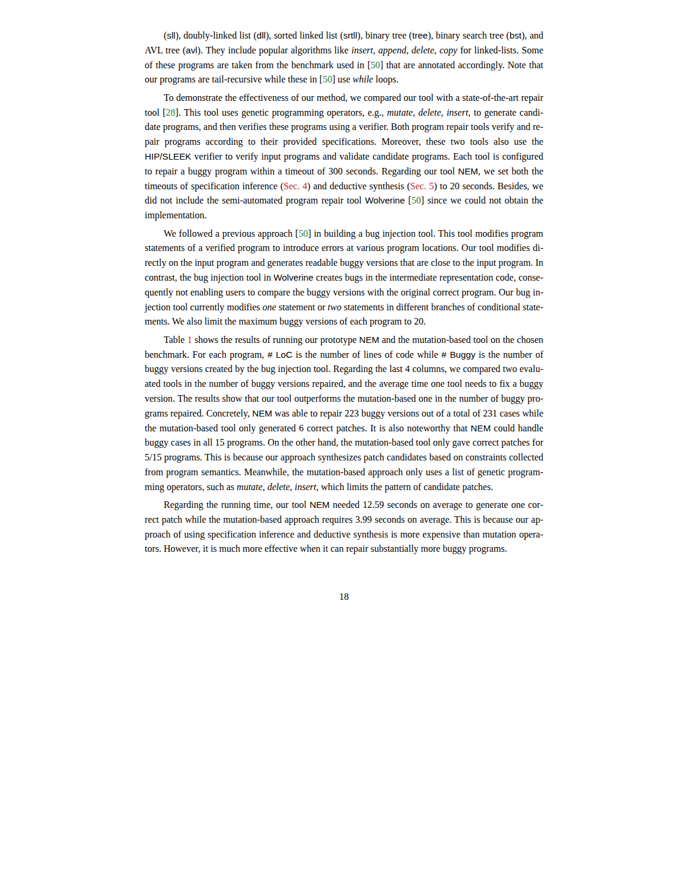(sll), doubly-linked list (dll), sorted linked list (srtll), binary tree (tree), binary search tree (bst), and AVL tree (avl). They include popular algorithms like insert, append, delete, copy for linked-lists. Some of these programs are taken from the benchmark used in [50] that are annotated accordingly. Note that our programs are tail-recursive while these in [50] use while loops.
To demonstrate the effectiveness of our method, we compared our tool with a state-of-the-art repair tool [28]. This tool uses genetic programming operators, e.g., mutate, delete, insert, to generate candidate programs, and then verifies these programs using a verifier. Both program repair tools verify and repair programs according to their provided specifications. Moreover, these two tools also use the HIP/SLEEK verifier to verify input programs and validate candidate programs. Each tool is configured to repair a buggy program within a timeout of 300 seconds. Regarding our tool NEM, we set both the timeouts of specification inference (Sec. 4) and deductive synthesis (Sec. 5) to 20 seconds. Besides, we did not include the semi-automated program repair tool Wolverine [50] since we could not obtain the implementation.
We followed a previous approach [50] in building a bug injection tool. This tool modifies program statements of a verified program to introduce errors at various program locations. Our tool modifies directly on the input program and generates readable buggy versions that are close to the input program. In contrast, the bug injection tool in Wolverine creates bugs in the intermediate representation code, consequently not enabling users to compare the buggy versions with the original correct program. Our bug injection tool currently modifies one statement or two statements in different branches of conditional statements. We also limit the maximum buggy versions of each program to 20.
Table 1 shows the results of running our prototype NEM and the mutation-based tool on the chosen benchmark. For each program, # LoC is the number of lines of code while # Buggy is the number of buggy versions created by the bug injection tool. Regarding the last 4 columns, we compared two evaluated tools in the number of buggy versions repaired, and the average time one tool needs to fix a buggy version. The results show that our tool outperforms the mutation-based one in the number of buggy programs repaired. Concretely, NEM was able to repair 223 buggy versions out of a total of 231 cases while the mutation-based tool only generated 6 correct patches. It is also noteworthy that NEM could handle buggy cases in all 15 programs. On the other hand, the mutation-based tool only gave correct patches for 5/15 programs. This is because our approach synthesizes patch candidates based on constraints collected from program semantics. Meanwhile, the mutation-based approach only uses a list of genetic programming operators, such as mutate, delete, insert, which limits the pattern of candidate patches.
Regarding the running time, our tool NEM needed 12.59 seconds on average to generate one correct patch while the mutation-based approach requires 3.99 seconds on average. This is because our approach of using specification inference and deductive synthesis is more expensive than mutation operators. However, it is much more effective when it can repair substantially more buggy programs.
18